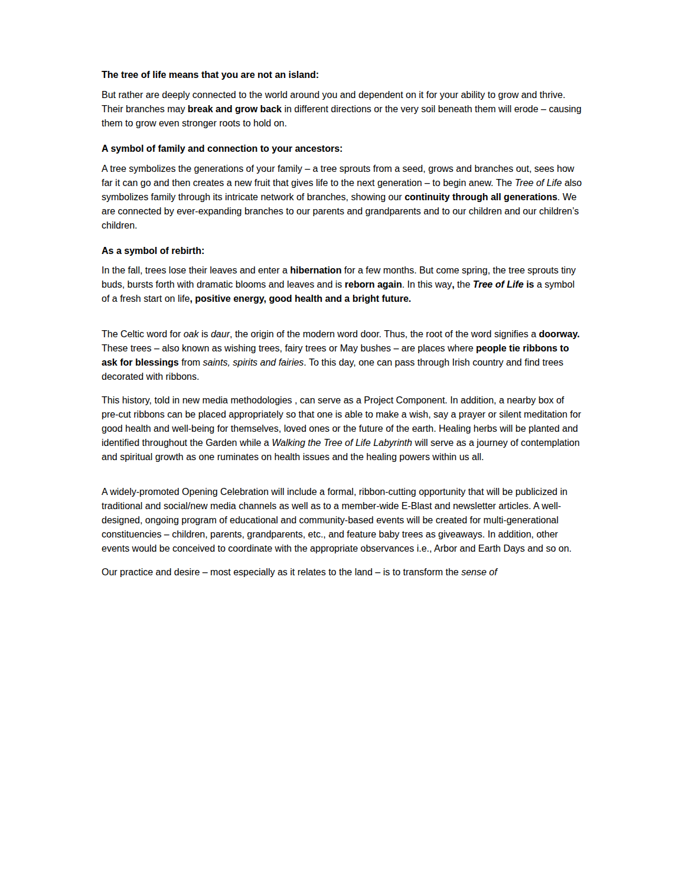The tree of life means that you are not an island:
But rather are deeply connected to the world around you and dependent on it for your ability to grow and thrive. Their branches may break and grow back in different directions or the very soil beneath them will erode – causing them to grow even stronger roots to hold on.
A symbol of family and connection to your ancestors:
A tree symbolizes the generations of your family – a tree sprouts from a seed, grows and branches out, sees how far it can go and then creates a new fruit that gives life to the next generation – to begin anew. The Tree of Life also symbolizes family through its intricate network of branches, showing our continuity through all generations. We are connected by ever-expanding branches to our parents and grandparents and to our children and our children’s children.
As a symbol of rebirth:
In the fall, trees lose their leaves and enter a hibernation for a few months. But come spring, the tree sprouts tiny buds, bursts forth with dramatic blooms and leaves and is reborn again. In this way, the Tree of Life is a symbol of a fresh start on life, positive energy, good health and a bright future.
The Celtic word for oak is daur, the origin of the modern word door. Thus, the root of the word signifies a doorway. These trees – also known as wishing trees, fairy trees or May bushes – are places where people tie ribbons to ask for blessings from saints, spirits and fairies. To this day, one can pass through Irish country and find trees decorated with ribbons.
This history, told in new media methodologies , can serve as a Project Component. In addition, a nearby box of pre-cut ribbons can be placed appropriately so that one is able to make a wish, say a prayer or silent meditation for good health and well-being for themselves, loved ones or the future of the earth. Healing herbs will be planted and identified throughout the Garden while a Walking the Tree of Life Labyrinth will serve as a journey of contemplation and spiritual growth as one ruminates on health issues and the healing powers within us all.
A widely-promoted Opening Celebration will include a formal, ribbon-cutting opportunity that will be publicized in traditional and social/new media channels as well as to a member-wide E-Blast and newsletter articles. A well-designed, ongoing program of educational and community-based events will be created for multi-generational constituencies – children, parents, grandparents, etc., and feature baby trees as giveaways. In addition, other events would be conceived to coordinate with the appropriate observances i.e., Arbor and Earth Days and so on.
Our practice and desire – most especially as it relates to the land – is to transform the sense of